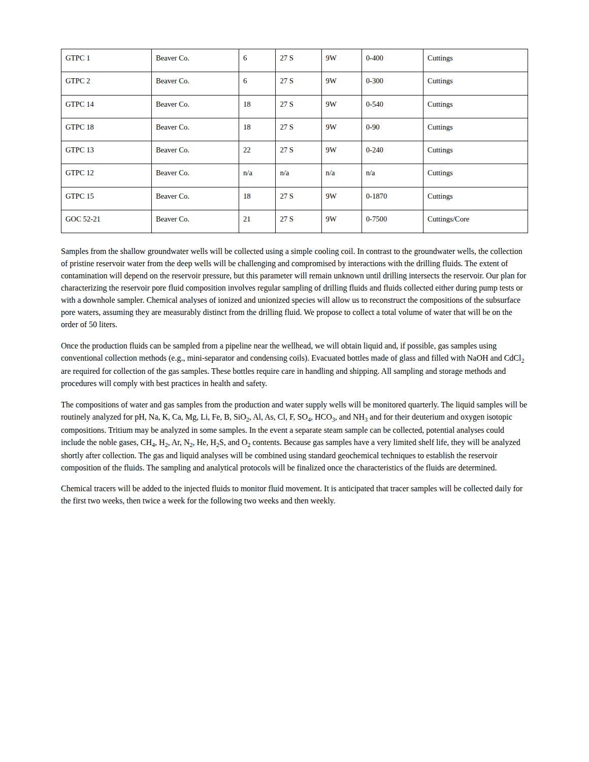| GTPC 1 | Beaver Co. | 6 | 27 S | 9W | 0-400 | Cuttings |
| GTPC 2 | Beaver Co. | 6 | 27 S | 9W | 0-300 | Cuttings |
| GTPC 14 | Beaver Co. | 18 | 27 S | 9W | 0-540 | Cuttings |
| GTPC 18 | Beaver Co. | 18 | 27 S | 9W | 0-90 | Cuttings |
| GTPC 13 | Beaver Co. | 22 | 27 S | 9W | 0-240 | Cuttings |
| GTPC 12 | Beaver Co. | n/a | n/a | n/a | n/a | Cuttings |
| GTPC 15 | Beaver Co. | 18 | 27 S | 9W | 0-1870 | Cuttings |
| GOC 52-21 | Beaver Co. | 21 | 27 S | 9W | 0-7500 | Cuttings/Core |
Samples from the shallow groundwater wells will be collected using a simple cooling coil. In contrast to the groundwater wells, the collection of pristine reservoir water from the deep wells will be challenging and compromised by interactions with the drilling fluids. The extent of contamination will depend on the reservoir pressure, but this parameter will remain unknown until drilling intersects the reservoir. Our plan for characterizing the reservoir pore fluid composition involves regular sampling of drilling fluids and fluids collected either during pump tests or with a downhole sampler. Chemical analyses of ionized and unionized species will allow us to reconstruct the compositions of the subsurface pore waters, assuming they are measurably distinct from the drilling fluid. We propose to collect a total volume of water that will be on the order of 50 liters.
Once the production fluids can be sampled from a pipeline near the wellhead, we will obtain liquid and, if possible, gas samples using conventional collection methods (e.g., mini-separator and condensing coils). Evacuated bottles made of glass and filled with NaOH and CdCl2 are required for collection of the gas samples. These bottles require care in handling and shipping. All sampling and storage methods and procedures will comply with best practices in health and safety.
The compositions of water and gas samples from the production and water supply wells will be monitored quarterly. The liquid samples will be routinely analyzed for pH, Na, K, Ca, Mg, Li, Fe, B, SiO2, Al, As, Cl, F, SO4, HCO3, and NH3 and for their deuterium and oxygen isotopic compositions. Tritium may be analyzed in some samples. In the event a separate steam sample can be collected, potential analyses could include the noble gases, CH4, H2, Ar, N2, He, H2S, and O2 contents. Because gas samples have a very limited shelf life, they will be analyzed shortly after collection. The gas and liquid analyses will be combined using standard geochemical techniques to establish the reservoir composition of the fluids. The sampling and analytical protocols will be finalized once the characteristics of the fluids are determined.
Chemical tracers will be added to the injected fluids to monitor fluid movement. It is anticipated that tracer samples will be collected daily for the first two weeks, then twice a week for the following two weeks and then weekly.